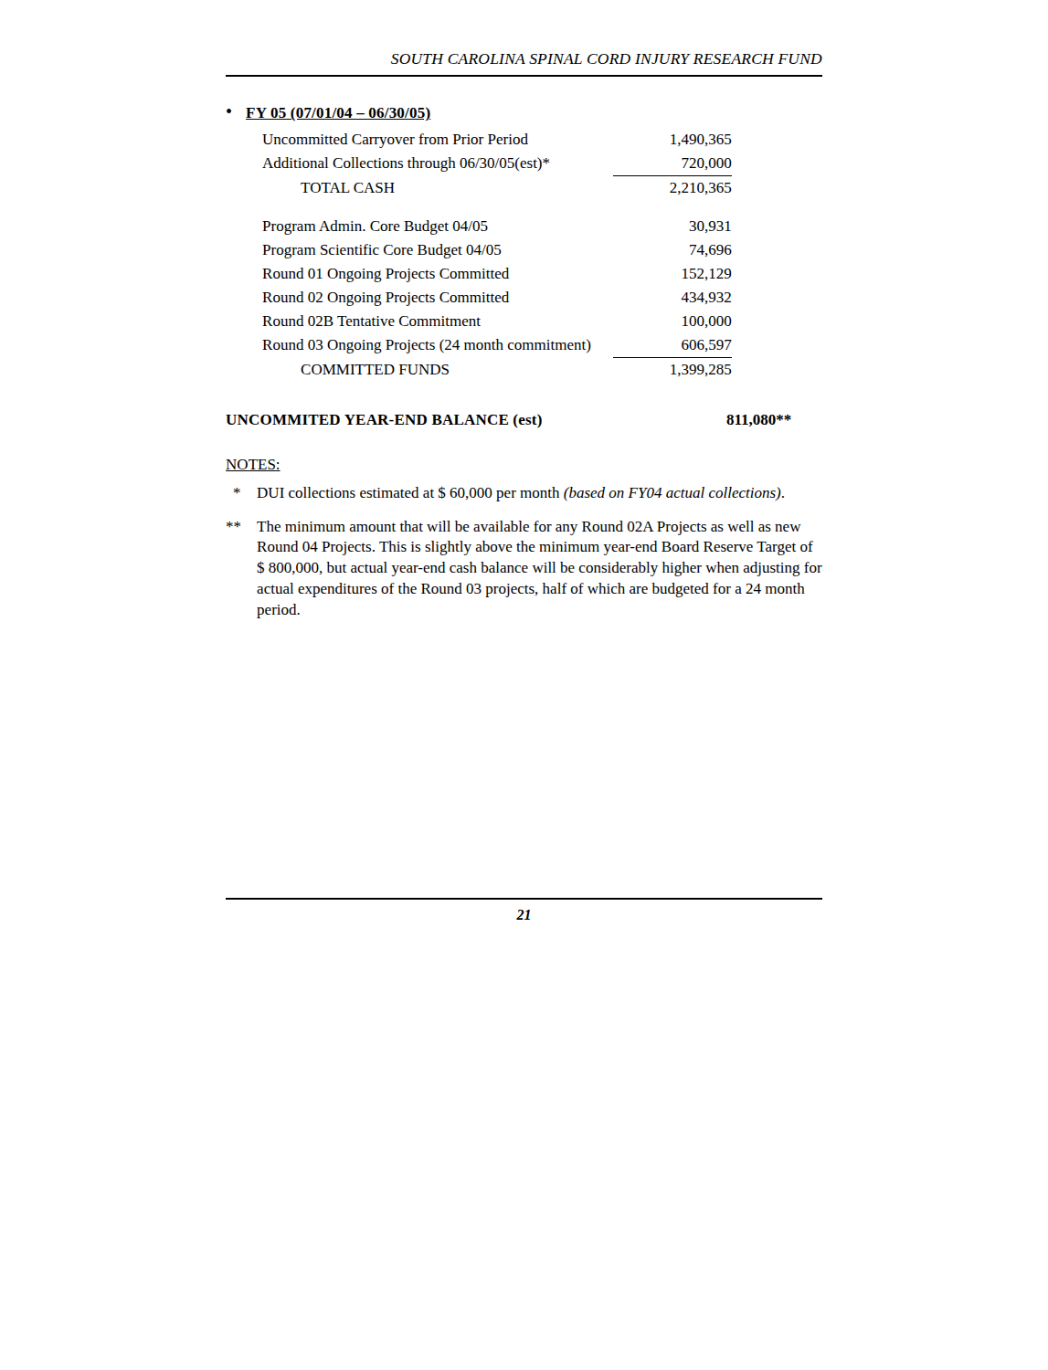SOUTH CAROLINA SPINAL CORD INJURY RESEARCH FUND
• FY 05 (07/01/04 – 06/30/05)
| Uncommitted Carryover from Prior Period | 1,490,365 |
| Additional Collections through 06/30/05(est)* | 720,000 |
| TOTAL CASH | 2,210,365 |
| Program Admin. Core Budget 04/05 | 30,931 |
| Program Scientific Core Budget 04/05 | 74,696 |
| Round 01 Ongoing Projects Committed | 152,129 |
| Round 02 Ongoing Projects Committed | 434,932 |
| Round 02B Tentative Commitment | 100,000 |
| Round 03 Ongoing Projects (24 month commitment) | 606,597 |
| COMMITTED FUNDS | 1,399,285 |
UNCOMMITED YEAR-END BALANCE (est) 811,080**
NOTES:
*
DUI collections estimated at $ 60,000 per month (based on FY04 actual collections).
**
The minimum amount that will be available for any Round 02A Projects as well as new Round 04 Projects. This is slightly above the minimum year-end Board Reserve Target of $ 800,000, but actual year-end cash balance will be considerably higher when adjusting for actual expenditures of the Round 03 projects, half of which are budgeted for a 24 month period.
21